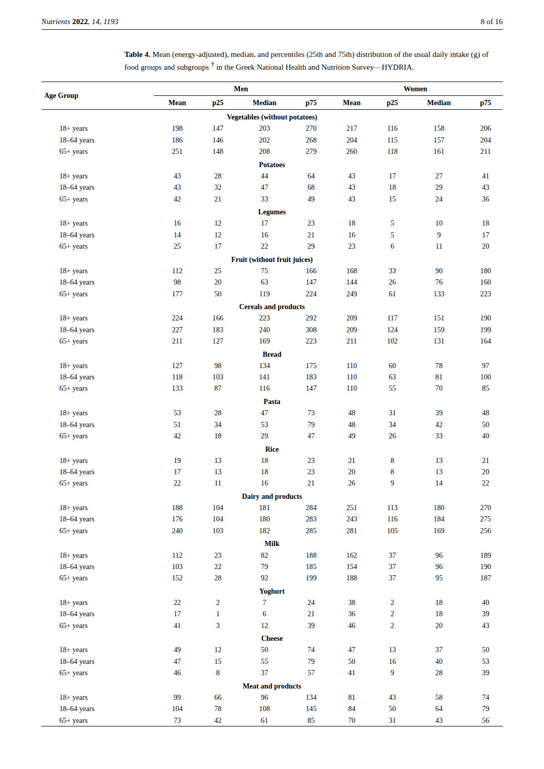Nutrients 2022, 14, 1193
8 of 16
Table 4. Mean (energy-adjusted), median, and percentiles (25th and 75th) distribution of the usual daily intake (g) of food groups and subgroups † in the Greek National Health and Nutrition Survey—HYDRIA.
| Age Group | Men | Women |
| --- | --- | --- |
| Mean | p25 | Median | p75 | Mean | p25 | Median | p75 |
| Vegetables (without potatoes) |
| 18+ years | 198 | 147 | 203 | 270 | 217 | 116 | 158 | 206 |
| 18–64 years | 186 | 146 | 202 | 268 | 204 | 115 | 157 | 204 |
| 65+ years | 251 | 148 | 208 | 279 | 260 | 118 | 161 | 211 |
| Potatoes |
| 18+ years | 43 | 28 | 44 | 64 | 43 | 17 | 27 | 41 |
| 18–64 years | 43 | 32 | 47 | 68 | 43 | 18 | 29 | 43 |
| 65+ years | 42 | 21 | 33 | 49 | 43 | 15 | 24 | 36 |
| Legumes |
| 18+ years | 16 | 12 | 17 | 23 | 18 | 5 | 10 | 18 |
| 18–64 years | 14 | 12 | 16 | 21 | 16 | 5 | 9 | 17 |
| 65+ years | 25 | 17 | 22 | 29 | 23 | 6 | 11 | 20 |
| Fruit (without fruit juices) |
| 18+ years | 112 | 25 | 75 | 166 | 168 | 33 | 90 | 180 |
| 18–64 years | 98 | 20 | 63 | 147 | 144 | 26 | 76 | 160 |
| 65+ years | 177 | 50 | 119 | 224 | 249 | 61 | 133 | 223 |
| Cereals and products |
| 18+ years | 224 | 166 | 223 | 292 | 209 | 117 | 151 | 190 |
| 18–64 years | 227 | 183 | 240 | 308 | 209 | 124 | 159 | 199 |
| 65+ years | 211 | 127 | 169 | 223 | 211 | 102 | 131 | 164 |
| Bread |
| 18+ years | 127 | 98 | 134 | 175 | 110 | 60 | 78 | 97 |
| 18–64 years | 118 | 103 | 141 | 183 | 110 | 63 | 81 | 100 |
| 65+ years | 133 | 87 | 116 | 147 | 110 | 55 | 70 | 85 |
| Pasta |
| 18+ years | 53 | 28 | 47 | 73 | 48 | 31 | 39 | 48 |
| 18–64 years | 51 | 34 | 53 | 79 | 48 | 34 | 42 | 50 |
| 65+ years | 42 | 18 | 29 | 47 | 49 | 26 | 33 | 40 |
| Rice |
| 18+ years | 19 | 13 | 18 | 23 | 21 | 8 | 13 | 21 |
| 18–64 years | 17 | 13 | 18 | 23 | 20 | 8 | 13 | 20 |
| 65+ years | 22 | 11 | 16 | 21 | 26 | 9 | 14 | 22 |
| Dairy and products |
| 18+ years | 188 | 104 | 181 | 284 | 251 | 113 | 180 | 270 |
| 18–64 years | 176 | 104 | 180 | 283 | 243 | 116 | 184 | 275 |
| 65+ years | 240 | 103 | 182 | 285 | 281 | 105 | 169 | 256 |
| Milk |
| 18+ years | 112 | 23 | 82 | 188 | 162 | 37 | 96 | 189 |
| 18–64 years | 103 | 22 | 79 | 185 | 154 | 37 | 96 | 190 |
| 65+ years | 152 | 28 | 92 | 199 | 188 | 37 | 95 | 187 |
| Yoghurt |
| 18+ years | 22 | 2 | 7 | 24 | 38 | 2 | 18 | 40 |
| 18–64 years | 17 | 1 | 6 | 21 | 36 | 2 | 18 | 39 |
| 65+ years | 41 | 3 | 12 | 39 | 46 | 2 | 20 | 43 |
| Cheese |
| 18+ years | 49 | 12 | 50 | 74 | 47 | 13 | 37 | 50 |
| 18–64 years | 47 | 15 | 55 | 79 | 50 | 16 | 40 | 53 |
| 65+ years | 46 | 8 | 37 | 57 | 41 | 9 | 28 | 39 |
| Meat and products |
| 18+ years | 99 | 66 | 96 | 134 | 81 | 43 | 58 | 74 |
| 18–64 years | 104 | 78 | 108 | 145 | 84 | 50 | 64 | 79 |
| 65+ years | 73 | 42 | 61 | 85 | 70 | 31 | 43 | 56 |